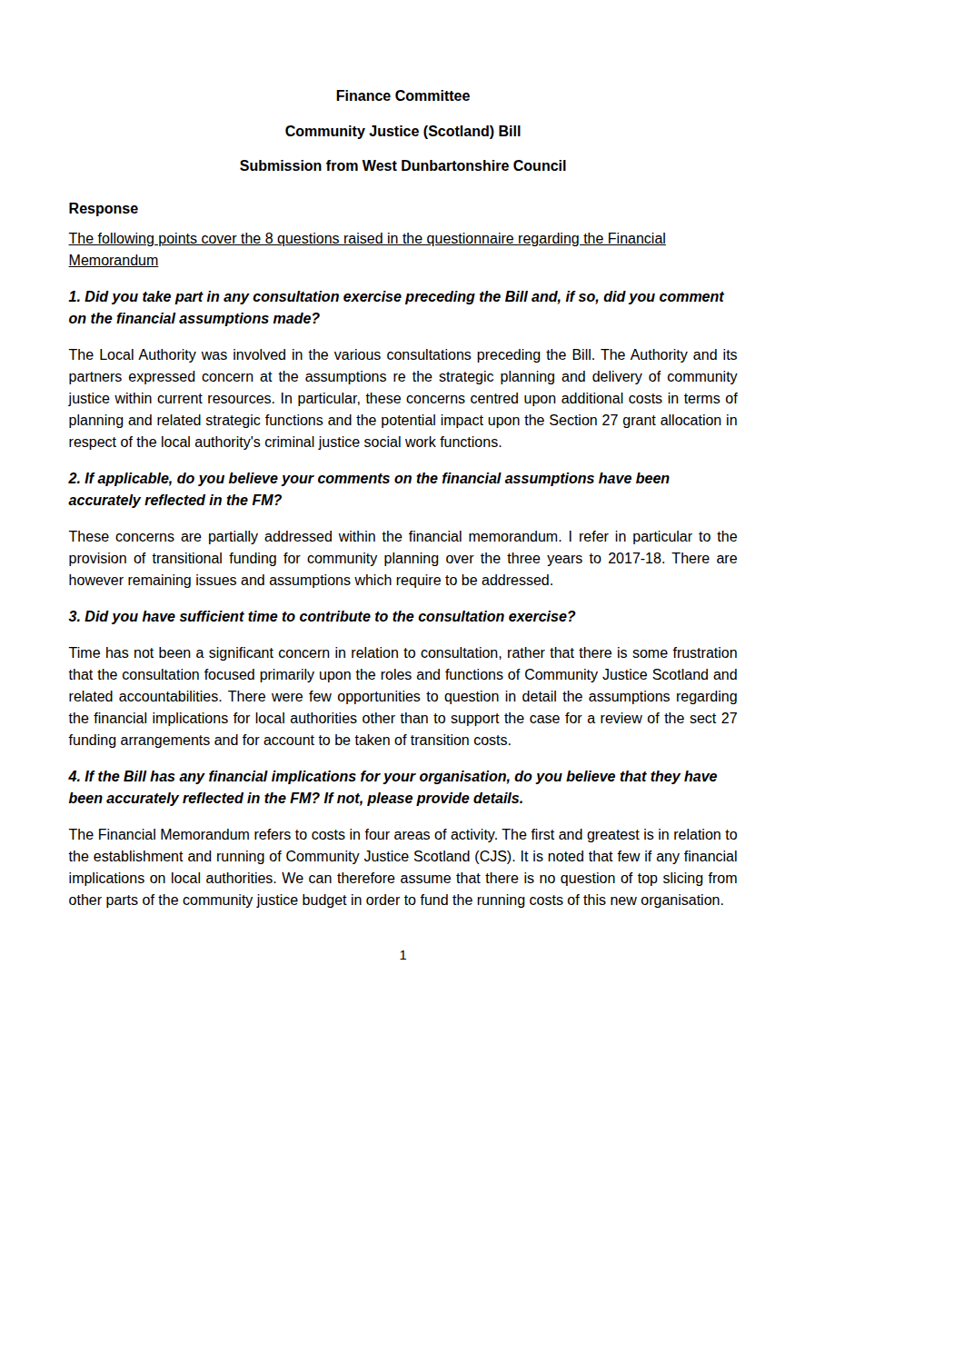Finance Committee
Community Justice (Scotland) Bill
Submission from West Dunbartonshire Council
Response
The following points cover the 8 questions raised in the questionnaire regarding the Financial Memorandum
1. Did you take part in any consultation exercise preceding the Bill and, if so, did you comment on the financial assumptions made?
The Local Authority was involved in the various consultations preceding the Bill. The Authority and its partners expressed concern at the assumptions re the strategic planning and delivery of community justice within current resources. In particular, these concerns centred upon additional costs in terms of planning and related strategic functions and the potential impact upon the Section 27 grant allocation in respect of the local authority's criminal justice social work functions.
2. If applicable, do you believe your comments on the financial assumptions have been accurately reflected in the FM?
These concerns are partially addressed within the financial memorandum. I refer in particular to the provision of transitional funding for community planning over the three years to 2017-18. There are however remaining issues and assumptions which require to be addressed.
3. Did you have sufficient time to contribute to the consultation exercise?
Time has not been a significant concern in relation to consultation, rather that there is some frustration that the consultation focused primarily upon the roles and functions of Community Justice Scotland and related accountabilities. There were few opportunities to question in detail the assumptions regarding the financial implications for local authorities other than to support the case for a review of the sect 27 funding arrangements and for account to be taken of transition costs.
4. If the Bill has any financial implications for your organisation, do you believe that they have been accurately reflected in the FM? If not, please provide details.
The Financial Memorandum refers to costs in four areas of activity. The first and greatest is in relation to the establishment and running of Community Justice Scotland (CJS). It is noted that few if any financial implications on local authorities. We can therefore assume that there is no question of top slicing from other parts of the community justice budget in order to fund the running costs of this new organisation.
1